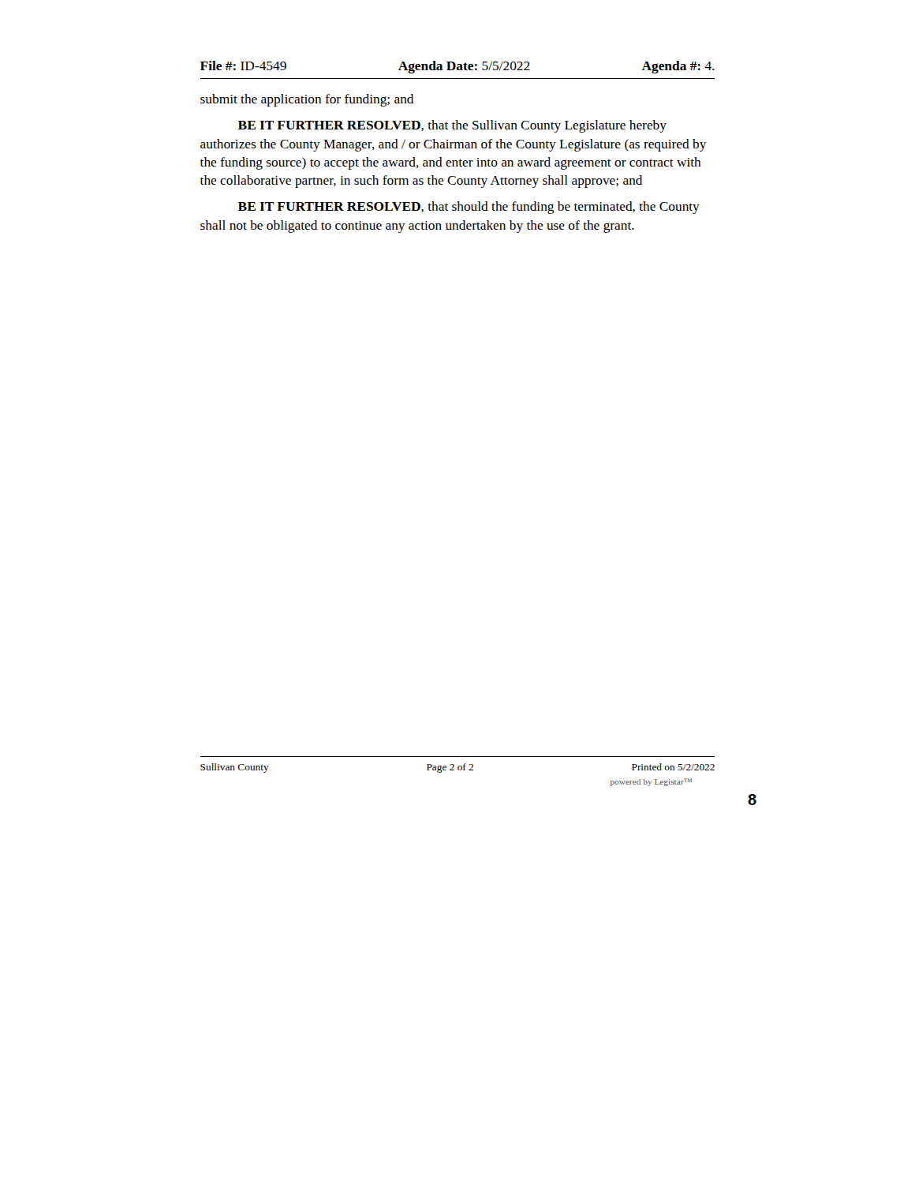File #: ID-4549
Agenda Date: 5/5/2022
Agenda #: 4.
submit the application for funding; and
BE IT FURTHER RESOLVED, that the Sullivan County Legislature hereby authorizes the County Manager, and / or Chairman of the County Legislature (as required by the funding source) to accept the award, and enter into an award agreement or contract with the collaborative partner, in such form as the County Attorney shall approve; and
BE IT FURTHER RESOLVED, that should the funding be terminated, the County shall not be obligated to continue any action undertaken by the use of the grant.
Sullivan County
Page 2 of 2
Printed on 5/2/2022
powered by Legistar™
8